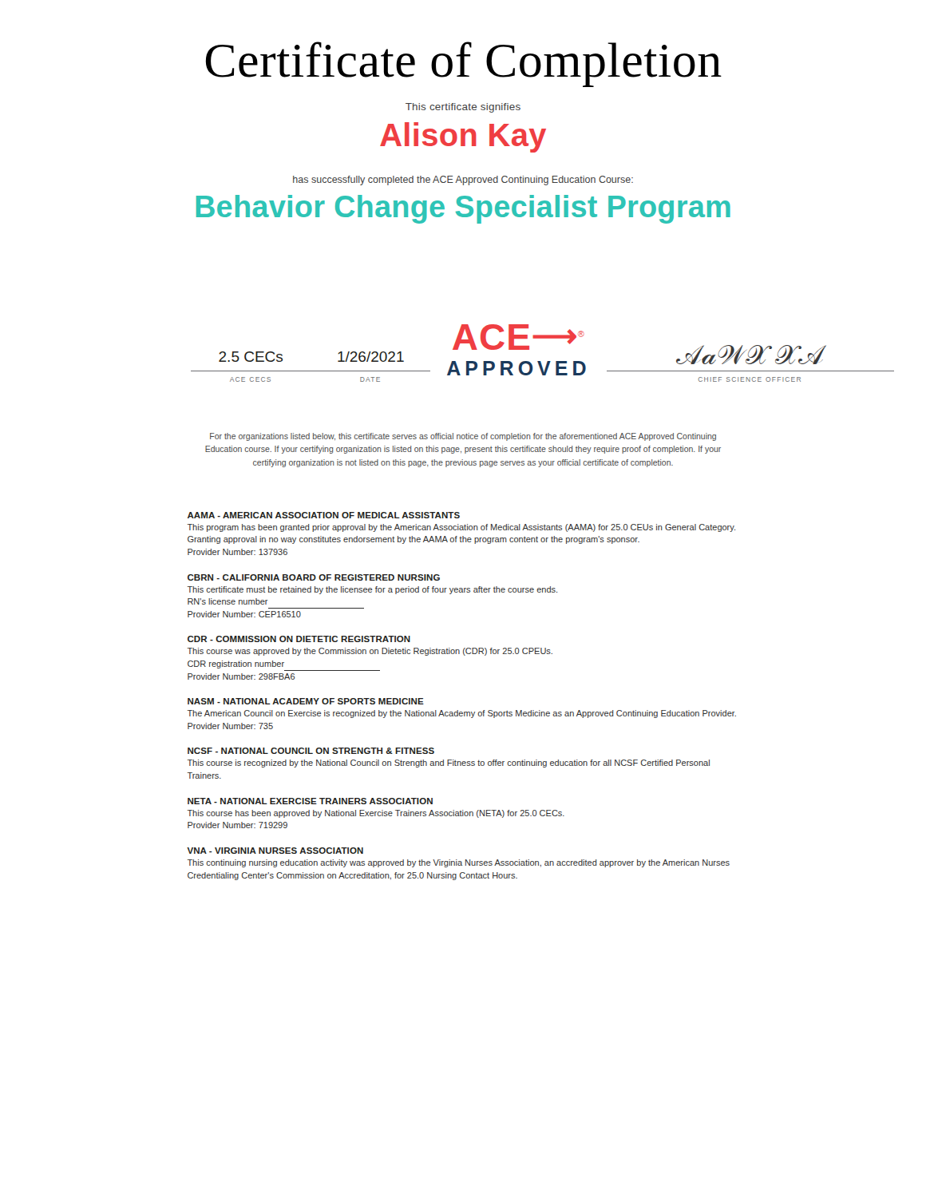Certificate of Completion
This certificate signifies
Alison Kay
has successfully completed the ACE Approved Continuing Education Course:
Behavior Change Specialist Program
2.5 CECs
ACE CECs
1/26/2021
Date
ACE⟶®
APPROVED
𝒜𝒶𝒲𝒳 𝒳𝒜
Chief Science Officer
For the organizations listed below, this certificate serves as official notice of completion for the aforementioned ACE Approved Continuing Education course. If your certifying organization is listed on this page, present this certificate should they require proof of completion. If your certifying organization is not listed on this page, the previous page serves as your official certificate of completion.
AAMA - AMERICAN ASSOCIATION OF MEDICAL ASSISTANTS
This program has been granted prior approval by the American Association of Medical Assistants (AAMA) for 25.0 CEUs in General Category.
Granting approval in no way constitutes endorsement by the AAMA of the program content or the program's sponsor.
Provider Number: 137936
CBRN - CALIFORNIA BOARD OF REGISTERED NURSING
This certificate must be retained by the licensee for a period of four years after the course ends.
RN's license number
Provider Number: CEP16510
CDR - COMMISSION ON DIETETIC REGISTRATION
This course was approved by the Commission on Dietetic Registration (CDR) for 25.0 CPEUs.
CDR registration number
Provider Number: 298FBA6
NASM - NATIONAL ACADEMY OF SPORTS MEDICINE
The American Council on Exercise is recognized by the National Academy of Sports Medicine as an Approved Continuing Education Provider.
Provider Number: 735
NCSF - NATIONAL COUNCIL ON STRENGTH & FITNESS
This course is recognized by the National Council on Strength and Fitness to offer continuing education for all NCSF Certified Personal Trainers.
NETA - NATIONAL EXERCISE TRAINERS ASSOCIATION
This course has been approved by National Exercise Trainers Association (NETA) for 25.0 CECs.
Provider Number: 719299
VNA - VIRGINIA NURSES ASSOCIATION
This continuing nursing education activity was approved by the Virginia Nurses Association, an accredited approver by the American Nurses Credentialing Center's Commission on Accreditation, for 25.0 Nursing Contact Hours.